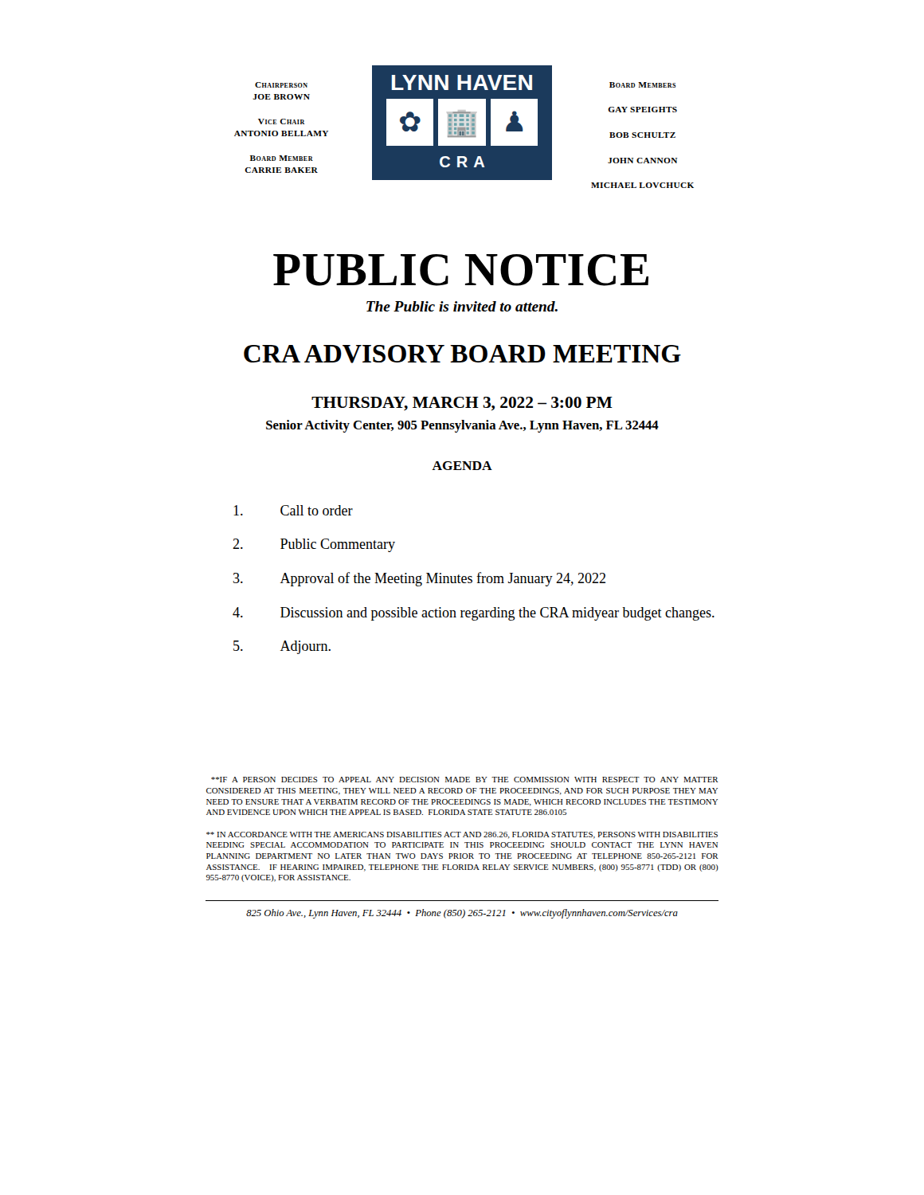Chairperson
JOE BROWN
Vice Chair
ANTONIO BELLAMY
Board Member
CARRIE BAKER
LYNN HAVEN
✿
🏢
♟
CRA
Board Members
GAY SPEIGHTS BOB SCHULTZ JOHN CANNON MICHAEL LOVCHUCK
PUBLIC NOTICE
The Public is invited to attend.
CRA ADVISORY BOARD MEETING
THURSDAY, MARCH 3, 2022 – 3:00 PM
Senior Activity Center, 905 Pennsylvania Ave., Lynn Haven, FL 32444
AGENDA
1. Call to order
2. Public Commentary
3. Approval of the Meeting Minutes from January 24, 2022
4. Discussion and possible action regarding the CRA midyear budget changes.
5. Adjourn.
**IF A PERSON DECIDES TO APPEAL ANY DECISION MADE BY THE COMMISSION WITH RESPECT TO ANY MATTER CONSIDERED AT THIS MEETING, THEY WILL NEED A RECORD OF THE PROCEEDINGS, AND FOR SUCH PURPOSE THEY MAY NEED TO ENSURE THAT A VERBATIM RECORD OF THE PROCEEDINGS IS MADE, WHICH RECORD INCLUDES THE TESTIMONY AND EVIDENCE UPON WHICH THE APPEAL IS BASED. FLORIDA STATE STATUTE 286.0105
** IN ACCORDANCE WITH THE AMERICANS DISABILITIES ACT AND 286.26, FLORIDA STATUTES, PERSONS WITH DISABILITIES NEEDING SPECIAL ACCOMMODATION TO PARTICIPATE IN THIS PROCEEDING SHOULD CONTACT THE LYNN HAVEN PLANNING DEPARTMENT NO LATER THAN TWO DAYS PRIOR TO THE PROCEEDING AT TELEPHONE 850-265-2121 FOR ASSISTANCE. IF HEARING IMPAIRED, TELEPHONE THE FLORIDA RELAY SERVICE NUMBERS, (800) 955-8771 (TDD) OR (800) 955-8770 (VOICE), FOR ASSISTANCE.
825 Ohio Ave., Lynn Haven, FL 32444 • Phone (850) 265-2121 • www.cityoflynnhaven.com/Services/cra